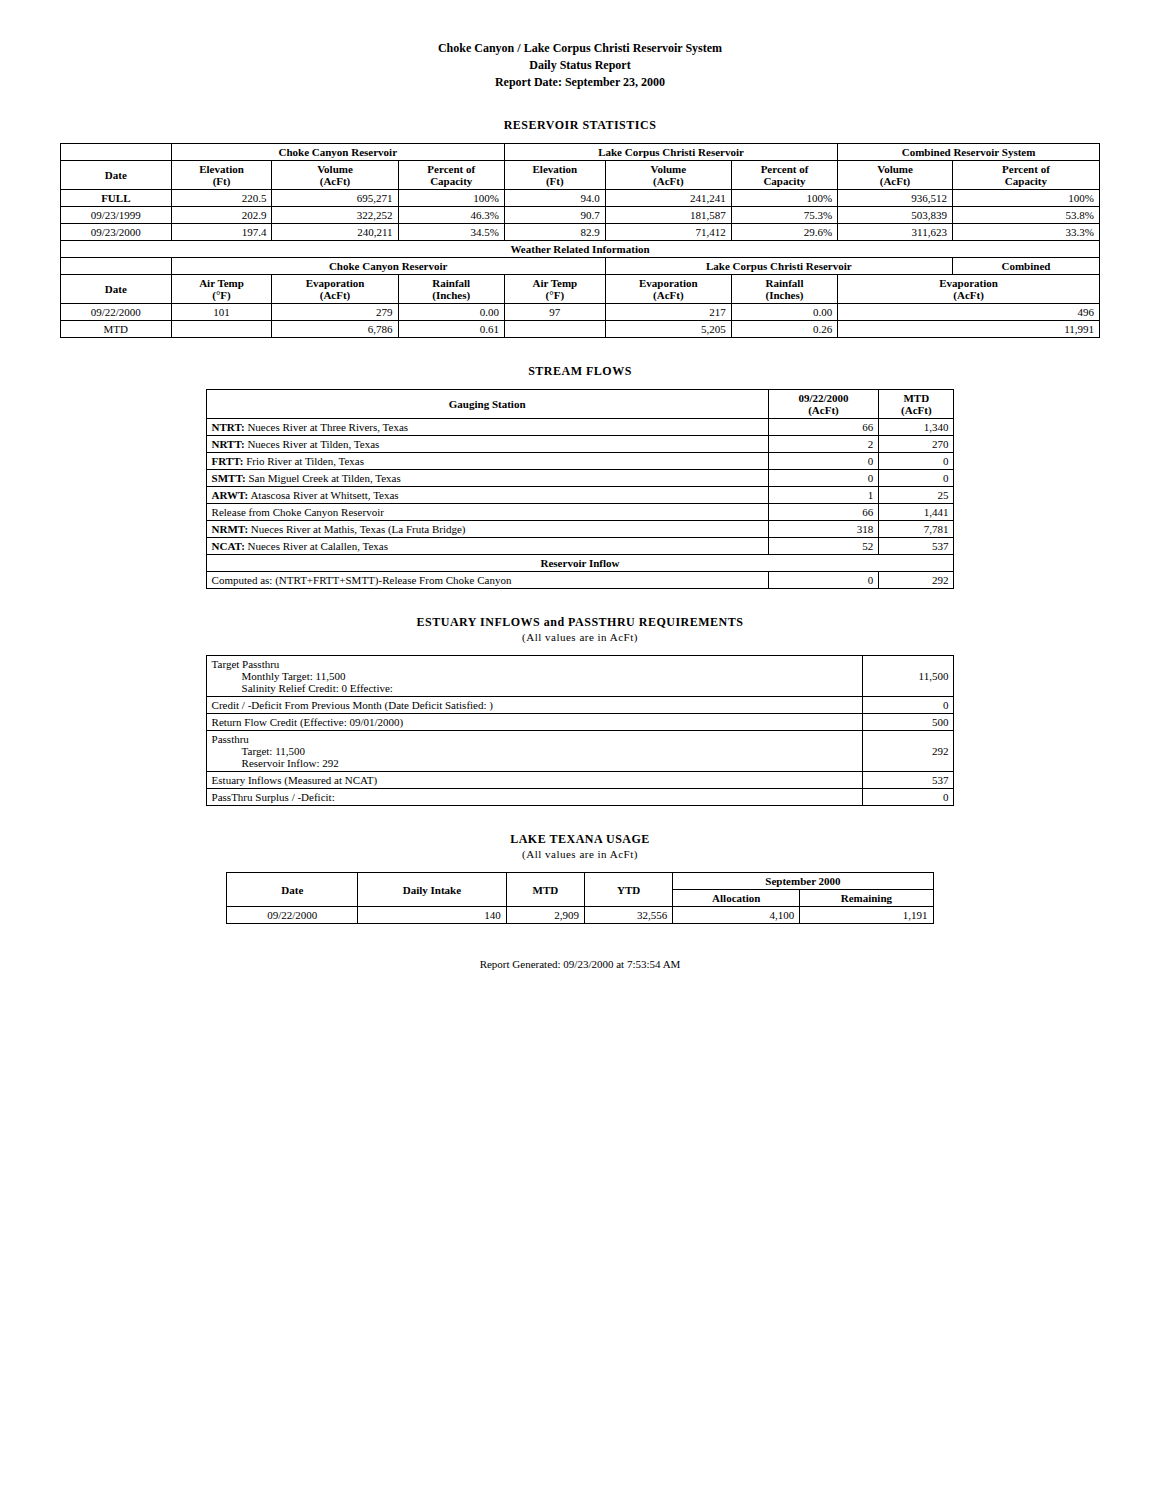Choke Canyon / Lake Corpus Christi Reservoir System
Daily Status Report
Report Date: September 23, 2000
RESERVOIR STATISTICS
| | Choke Canyon Reservoir | Lake Corpus Christi Reservoir | Combined Reservoir System |
| Date | Elevation (Ft) | Volume (AcFt) | Percent of Capacity | Elevation (Ft) | Volume (AcFt) | Percent of Capacity | Volume (AcFt) | Percent of Capacity |
| FULL | 220.5 | 695,271 | 100% | 94.0 | 241,241 | 100% | 936,512 | 100% |
| 09/23/1999 | 202.9 | 322,252 | 46.3% | 90.7 | 181,587 | 75.3% | 503,839 | 53.8% |
| 09/23/2000 | 197.4 | 240,211 | 34.5% | 82.9 | 71,412 | 29.6% | 311,623 | 33.3% |
| Weather Related Information |
| | Choke Canyon Reservoir | Lake Corpus Christi Reservoir | Combined |
| Date | Air Temp (°F) | Evaporation (AcFt) | Rainfall (Inches) | Air Temp (°F) | Evaporation (AcFt) | Rainfall (Inches) | Evaporation (AcFt) |
| 09/22/2000 | 101 | 279 | 0.00 | 97 | 217 | 0.00 | 496 |
| MTD | | 6,786 | 0.61 | | 5,205 | 0.26 | 11,991 |
STREAM FLOWS
| Gauging Station | 09/22/2000 (AcFt) | MTD (AcFt) |
| --- | --- | --- |
| NTRT: Nueces River at Three Rivers, Texas | 66 | 1,340 |
| NRTT: Nueces River at Tilden, Texas | 2 | 270 |
| FRTT: Frio River at Tilden, Texas | 0 | 0 |
| SMTT: San Miguel Creek at Tilden, Texas | 0 | 0 |
| ARWT: Atascosa River at Whitsett, Texas | 1 | 25 |
| Release from Choke Canyon Reservoir | 66 | 1,441 |
| NRMT: Nueces River at Mathis, Texas (La Fruta Bridge) | 318 | 7,781 |
| NCAT: Nueces River at Calallen, Texas | 52 | 537 |
| Reservoir Inflow |
| Computed as: (NTRT+FRTT+SMTT)-Release From Choke Canyon | 0 | 292 |
ESTUARY INFLOWS and PASSTHRU REQUIREMENTS
(All values are in AcFt)
| Target Passthru Monthly Target: 11,500 Salinity Relief Credit: 0 Effective: | 11,500 |
| Credit / -Deficit From Previous Month (Date Deficit Satisfied: ) | 0 |
| Return Flow Credit (Effective: 09/01/2000) | 500 |
| Passthru Target: 11,500 Reservoir Inflow: 292 | 292 |
| Estuary Inflows (Measured at NCAT) | 537 |
| PassThru Surplus / -Deficit: | 0 |
LAKE TEXANA USAGE
(All values are in AcFt)
| Date | Daily Intake | MTD | YTD | September 2000 |
| --- | --- | --- | --- | --- |
| Allocation | Remaining |
| 09/22/2000 | 140 | 2,909 | 32,556 | 4,100 | 1,191 |
Report Generated: 09/23/2000 at 7:53:54 AM